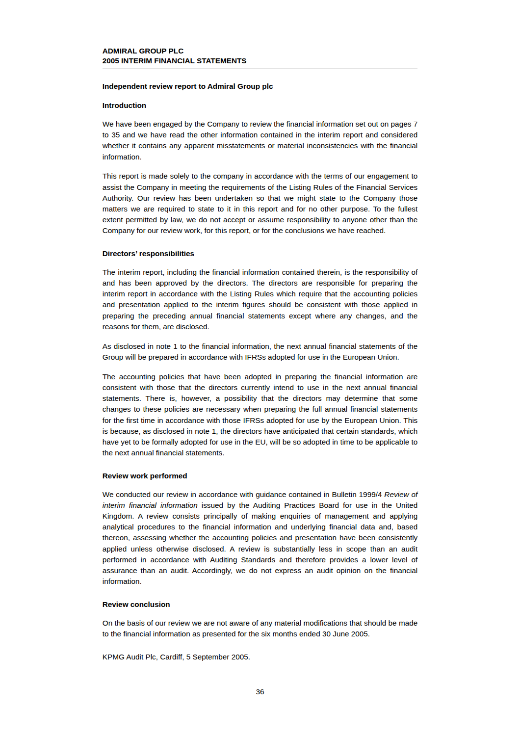ADMIRAL GROUP PLC 2005 INTERIM FINANCIAL STATEMENTS
Independent review report to Admiral Group plc
Introduction
We have been engaged by the Company to review the financial information set out on pages 7 to 35 and we have read the other information contained in the interim report and considered whether it contains any apparent misstatements or material inconsistencies with the financial information.
This report is made solely to the company in accordance with the terms of our engagement to assist the Company in meeting the requirements of the Listing Rules of the Financial Services Authority. Our review has been undertaken so that we might state to the Company those matters we are required to state to it in this report and for no other purpose. To the fullest extent permitted by law, we do not accept or assume responsibility to anyone other than the Company for our review work, for this report, or for the conclusions we have reached.
Directors’ responsibilities
The interim report, including the financial information contained therein, is the responsibility of and has been approved by the directors. The directors are responsible for preparing the interim report in accordance with the Listing Rules which require that the accounting policies and presentation applied to the interim figures should be consistent with those applied in preparing the preceding annual financial statements except where any changes, and the reasons for them, are disclosed.
As disclosed in note 1 to the financial information, the next annual financial statements of the Group will be prepared in accordance with IFRSs adopted for use in the European Union.
The accounting policies that have been adopted in preparing the financial information are consistent with those that the directors currently intend to use in the next annual financial statements. There is, however, a possibility that the directors may determine that some changes to these policies are necessary when preparing the full annual financial statements for the first time in accordance with those IFRSs adopted for use by the European Union. This is because, as disclosed in note 1, the directors have anticipated that certain standards, which have yet to be formally adopted for use in the EU, will be so adopted in time to be applicable to the next annual financial statements.
Review work performed
We conducted our review in accordance with guidance contained in Bulletin 1999/4 Review of interim financial information issued by the Auditing Practices Board for use in the United Kingdom. A review consists principally of making enquiries of management and applying analytical procedures to the financial information and underlying financial data and, based thereon, assessing whether the accounting policies and presentation have been consistently applied unless otherwise disclosed. A review is substantially less in scope than an audit performed in accordance with Auditing Standards and therefore provides a lower level of assurance than an audit. Accordingly, we do not express an audit opinion on the financial information.
Review conclusion
On the basis of our review we are not aware of any material modifications that should be made to the financial information as presented for the six months ended 30 June 2005.
KPMG Audit Plc, Cardiff, 5 September 2005.
36